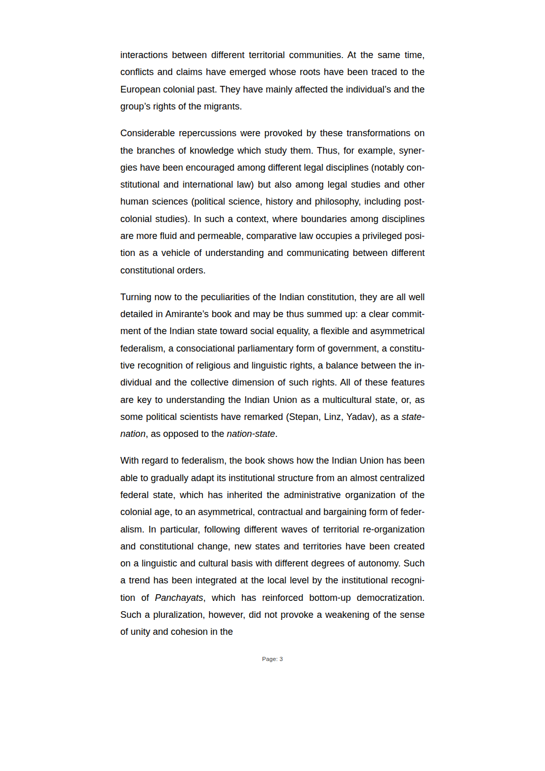interactions between different territorial communities. At the same time, conflicts and claims have emerged whose roots have been traced to the European colonial past. They have mainly affected the individual’s and the group’s rights of the migrants.
Considerable repercussions were provoked by these transformations on the branches of knowledge which study them. Thus, for example, synergies have been encouraged among different legal disciplines (notably constitutional and international law) but also among legal studies and other human sciences (political science, history and philosophy, including postcolonial studies). In such a context, where boundaries among disciplines are more fluid and permeable, comparative law occupies a privileged position as a vehicle of understanding and communicating between different constitutional orders.
Turning now to the peculiarities of the Indian constitution, they are all well detailed in Amirante’s book and may be thus summed up: a clear commitment of the Indian state toward social equality, a flexible and asymmetrical federalism, a consociational parliamentary form of government, a constitutive recognition of religious and linguistic rights, a balance between the individual and the collective dimension of such rights. All of these features are key to understanding the Indian Union as a multicultural state, or, as some political scientists have remarked (Stepan, Linz, Yadav), as a state-nation, as opposed to the nation-state.
With regard to federalism, the book shows how the Indian Union has been able to gradually adapt its institutional structure from an almost centralized federal state, which has inherited the administrative organization of the colonial age, to an asymmetrical, contractual and bargaining form of federalism. In particular, following different waves of territorial re-organization and constitutional change, new states and territories have been created on a linguistic and cultural basis with different degrees of autonomy. Such a trend has been integrated at the local level by the institutional recognition of Panchayats, which has reinforced bottom-up democratization. Such a pluralization, however, did not provoke a weakening of the sense of unity and cohesion in the
Page: 3